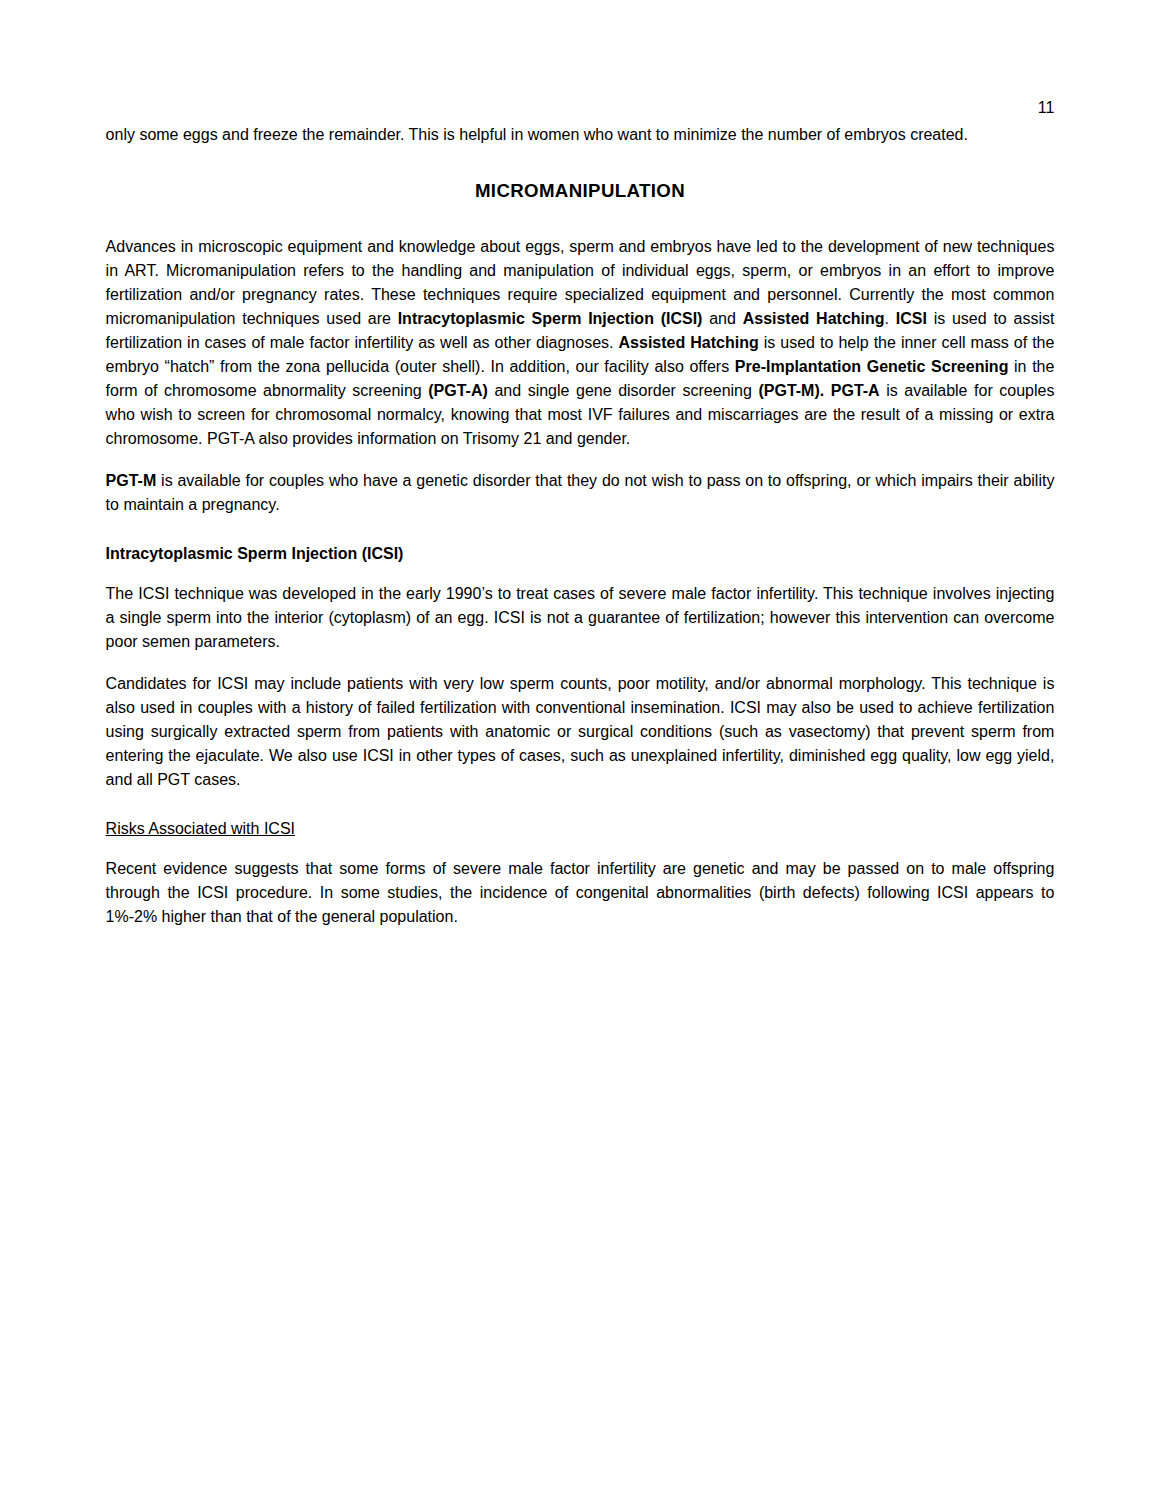11
only some eggs and freeze the remainder. This is helpful in women who want to minimize the number of embryos created.
MICROMANIPULATION
Advances in microscopic equipment and knowledge about eggs, sperm and embryos have led to the development of new techniques in ART. Micromanipulation refers to the handling and manipulation of individual eggs, sperm, or embryos in an effort to improve fertilization and/or pregnancy rates. These techniques require specialized equipment and personnel. Currently the most common micromanipulation techniques used are Intracytoplasmic Sperm Injection (ICSI) and Assisted Hatching. ICSI is used to assist fertilization in cases of male factor infertility as well as other diagnoses. Assisted Hatching is used to help the inner cell mass of the embryo “hatch” from the zona pellucida (outer shell). In addition, our facility also offers Pre-Implantation Genetic Screening in the form of chromosome abnormality screening (PGT-A) and single gene disorder screening (PGT-M). PGT-A is available for couples who wish to screen for chromosomal normalcy, knowing that most IVF failures and miscarriages are the result of a missing or extra chromosome. PGT-A also provides information on Trisomy 21 and gender.
PGT-M is available for couples who have a genetic disorder that they do not wish to pass on to offspring, or which impairs their ability to maintain a pregnancy.
Intracytoplasmic Sperm Injection (ICSI)
The ICSI technique was developed in the early 1990’s to treat cases of severe male factor infertility. This technique involves injecting a single sperm into the interior (cytoplasm) of an egg. ICSI is not a guarantee of fertilization; however this intervention can overcome poor semen parameters.
Candidates for ICSI may include patients with very low sperm counts, poor motility, and/or abnormal morphology. This technique is also used in couples with a history of failed fertilization with conventional insemination. ICSI may also be used to achieve fertilization using surgically extracted sperm from patients with anatomic or surgical conditions (such as vasectomy) that prevent sperm from entering the ejaculate. We also use ICSI in other types of cases, such as unexplained infertility, diminished egg quality, low egg yield, and all PGT cases.
Risks Associated with ICSI
Recent evidence suggests that some forms of severe male factor infertility are genetic and may be passed on to male offspring through the ICSI procedure. In some studies, the incidence of congenital abnormalities (birth defects) following ICSI appears to 1%-2% higher than that of the general population.